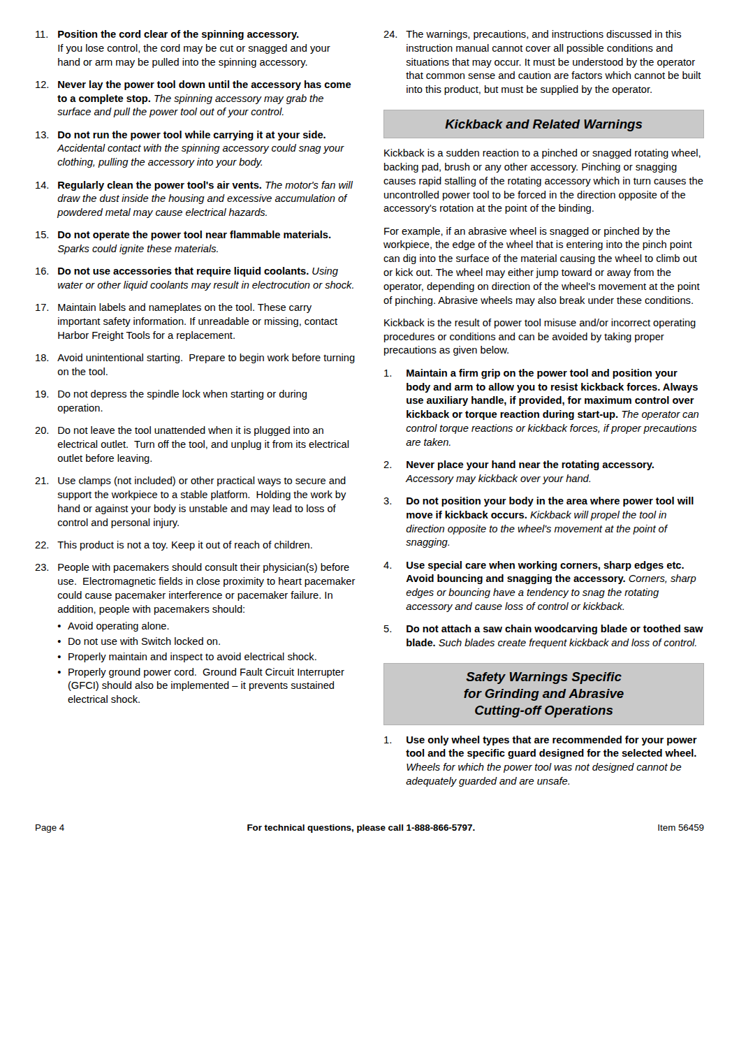11. Position the cord clear of the spinning accessory.
If you lose control, the cord may be cut or snagged and your hand or arm may be pulled into the spinning accessory.
12. Never lay the power tool down until the accessory has come to a complete stop. The spinning accessory may grab the surface and pull the power tool out of your control.
13. Do not run the power tool while carrying it at your side. Accidental contact with the spinning accessory could snag your clothing, pulling the accessory into your body.
14. Regularly clean the power tool's air vents. The motor's fan will draw the dust inside the housing and excessive accumulation of powdered metal may cause electrical hazards.
15. Do not operate the power tool near flammable materials. Sparks could ignite these materials.
16. Do not use accessories that require liquid coolants. Using water or other liquid coolants may result in electrocution or shock.
17. Maintain labels and nameplates on the tool. These carry important safety information. If unreadable or missing, contact Harbor Freight Tools for a replacement.
18. Avoid unintentional starting. Prepare to begin work before turning on the tool.
19. Do not depress the spindle lock when starting or during operation.
20. Do not leave the tool unattended when it is plugged into an electrical outlet. Turn off the tool, and unplug it from its electrical outlet before leaving.
21. Use clamps (not included) or other practical ways to secure and support the workpiece to a stable platform. Holding the work by hand or against your body is unstable and may lead to loss of control and personal injury.
22. This product is not a toy. Keep it out of reach of children.
23. People with pacemakers should consult their physician(s) before use. Electromagnetic fields in close proximity to heart pacemaker could cause pacemaker interference or pacemaker failure. In addition, people with pacemakers should:
Avoid operating alone.
Do not use with Switch locked on.
Properly maintain and inspect to avoid electrical shock.
Properly ground power cord. Ground Fault Circuit Interrupter (GFCI) should also be implemented – it prevents sustained electrical shock.
24. The warnings, precautions, and instructions discussed in this instruction manual cannot cover all possible conditions and situations that may occur. It must be understood by the operator that common sense and caution are factors which cannot be built into this product, but must be supplied by the operator.
Kickback and Related Warnings
Kickback is a sudden reaction to a pinched or snagged rotating wheel, backing pad, brush or any other accessory. Pinching or snagging causes rapid stalling of the rotating accessory which in turn causes the uncontrolled power tool to be forced in the direction opposite of the accessory's rotation at the point of the binding.
For example, if an abrasive wheel is snagged or pinched by the workpiece, the edge of the wheel that is entering into the pinch point can dig into the surface of the material causing the wheel to climb out or kick out. The wheel may either jump toward or away from the operator, depending on direction of the wheel's movement at the point of pinching. Abrasive wheels may also break under these conditions.
Kickback is the result of power tool misuse and/or incorrect operating procedures or conditions and can be avoided by taking proper precautions as given below.
1. Maintain a firm grip on the power tool and position your body and arm to allow you to resist kickback forces. Always use auxiliary handle, if provided, for maximum control over kickback or torque reaction during start-up. The operator can control torque reactions or kickback forces, if proper precautions are taken.
2. Never place your hand near the rotating accessory. Accessory may kickback over your hand.
3. Do not position your body in the area where power tool will move if kickback occurs. Kickback will propel the tool in direction opposite to the wheel's movement at the point of snagging.
4. Use special care when working corners, sharp edges etc. Avoid bouncing and snagging the accessory. Corners, sharp edges or bouncing have a tendency to snag the rotating accessory and cause loss of control or kickback.
5. Do not attach a saw chain woodcarving blade or toothed saw blade. Such blades create frequent kickback and loss of control.
Safety Warnings Specific
for Grinding and Abrasive
Cutting-off Operations
1. Use only wheel types that are recommended for your power tool and the specific guard designed for the selected wheel. Wheels for which the power tool was not designed cannot be adequately guarded and are unsafe.
Page 4
For technical questions, please call 1-888-866-5797.
Item 56459